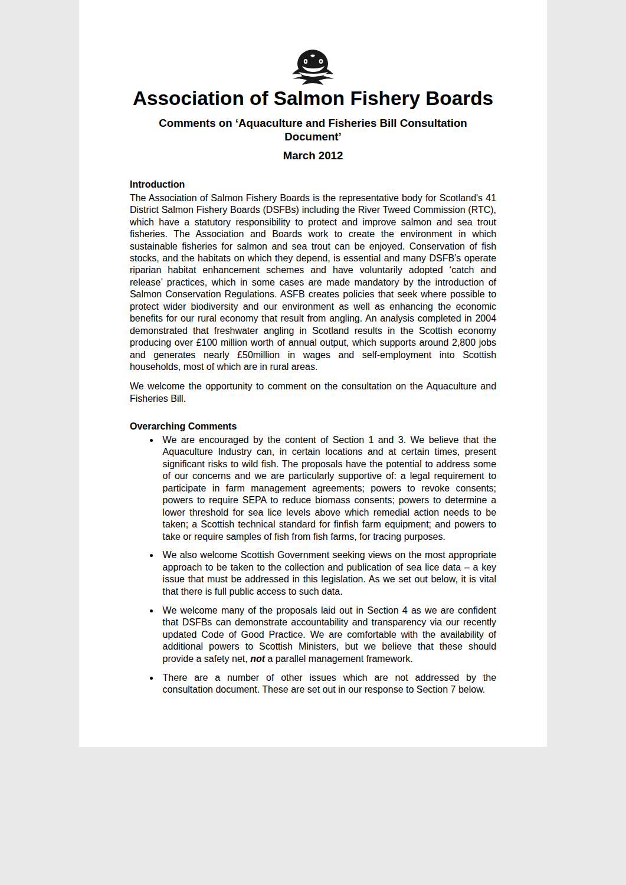Association of Salmon Fishery Boards
Comments on ‘Aquaculture and Fisheries Bill Consultation Document’
March 2012
Introduction
The Association of Salmon Fishery Boards is the representative body for Scotland's 41 District Salmon Fishery Boards (DSFBs) including the River Tweed Commission (RTC), which have a statutory responsibility to protect and improve salmon and sea trout fisheries. The Association and Boards work to create the environment in which sustainable fisheries for salmon and sea trout can be enjoyed. Conservation of fish stocks, and the habitats on which they depend, is essential and many DSFB’s operate riparian habitat enhancement schemes and have voluntarily adopted ‘catch and release’ practices, which in some cases are made mandatory by the introduction of Salmon Conservation Regulations. ASFB creates policies that seek where possible to protect wider biodiversity and our environment as well as enhancing the economic benefits for our rural economy that result from angling. An analysis completed in 2004 demonstrated that freshwater angling in Scotland results in the Scottish economy producing over £100 million worth of annual output, which supports around 2,800 jobs and generates nearly £50million in wages and self-employment into Scottish households, most of which are in rural areas.
We welcome the opportunity to comment on the consultation on the Aquaculture and Fisheries Bill.
Overarching Comments
We are encouraged by the content of Section 1 and 3. We believe that the Aquaculture Industry can, in certain locations and at certain times, present significant risks to wild fish. The proposals have the potential to address some of our concerns and we are particularly supportive of: a legal requirement to participate in farm management agreements; powers to revoke consents; powers to require SEPA to reduce biomass consents; powers to determine a lower threshold for sea lice levels above which remedial action needs to be taken; a Scottish technical standard for finfish farm equipment; and powers to take or require samples of fish from fish farms, for tracing purposes.
We also welcome Scottish Government seeking views on the most appropriate approach to be taken to the collection and publication of sea lice data – a key issue that must be addressed in this legislation. As we set out below, it is vital that there is full public access to such data.
We welcome many of the proposals laid out in Section 4 as we are confident that DSFBs can demonstrate accountability and transparency via our recently updated Code of Good Practice. We are comfortable with the availability of additional powers to Scottish Ministers, but we believe that these should provide a safety net, not a parallel management framework.
There are a number of other issues which are not addressed by the consultation document. These are set out in our response to Section 7 below.